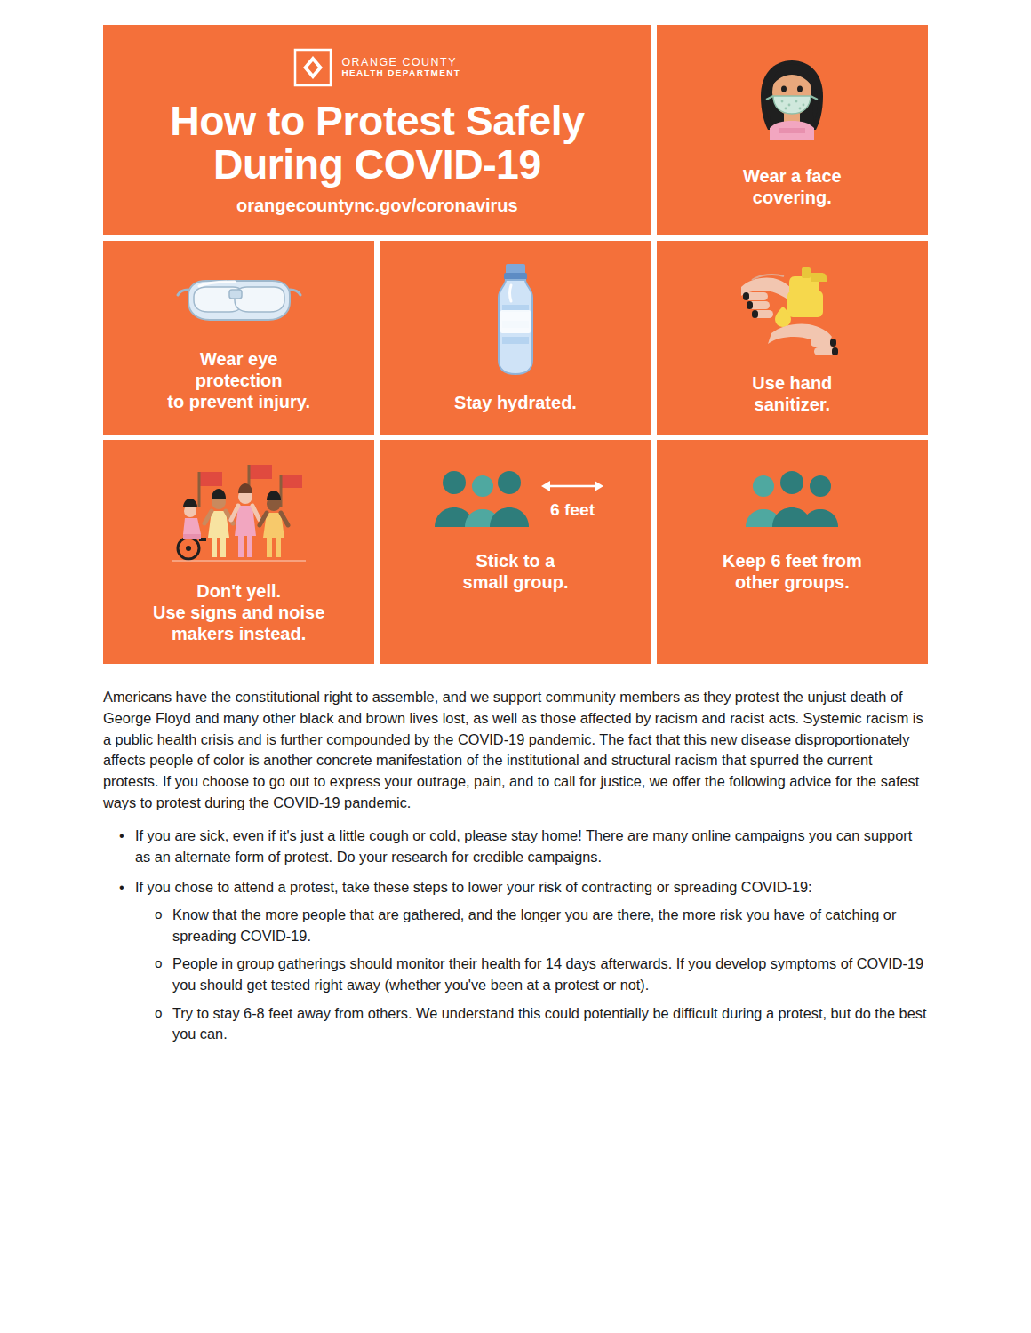ORANGE COUNTY HEALTH DEPARTMENT
How to Protest Safely
During COVID-19
orangecountync.gov/coronavirus
Wear a face
covering.
Wear eye
protection
to prevent injury.
Stay hydrated.
Use hand
sanitizer.
Don't yell.
Use signs and noise
makers instead.
6 feet
Stick to a
small group.
Keep 6 feet from
other groups.
Americans have the constitutional right to assemble, and we support community members as they protest the unjust death of George Floyd and many other black and brown lives lost, as well as those affected by racism and racist acts. Systemic racism is a public health crisis and is further compounded by the COVID-19 pandemic. The fact that this new disease disproportionately affects people of color is another concrete manifestation of the institutional and structural racism that spurred the current protests. If you choose to go out to express your outrage, pain, and to call for justice, we offer the following advice for the safest ways to protest during the COVID-19 pandemic.
If you are sick, even if it's just a little cough or cold, please stay home! There are many online campaigns you can support as an alternate form of protest. Do your research for credible campaigns.
If you chose to attend a protest, take these steps to lower your risk of contracting or spreading COVID-19:
Know that the more people that are gathered, and the longer you are there, the more risk you have of catching or spreading COVID-19.
People in group gatherings should monitor their health for 14 days afterwards. If you develop symptoms of COVID-19 you should get tested right away (whether you've been at a protest or not).
Try to stay 6-8 feet away from others. We understand this could potentially be difficult during a protest, but do the best you can.